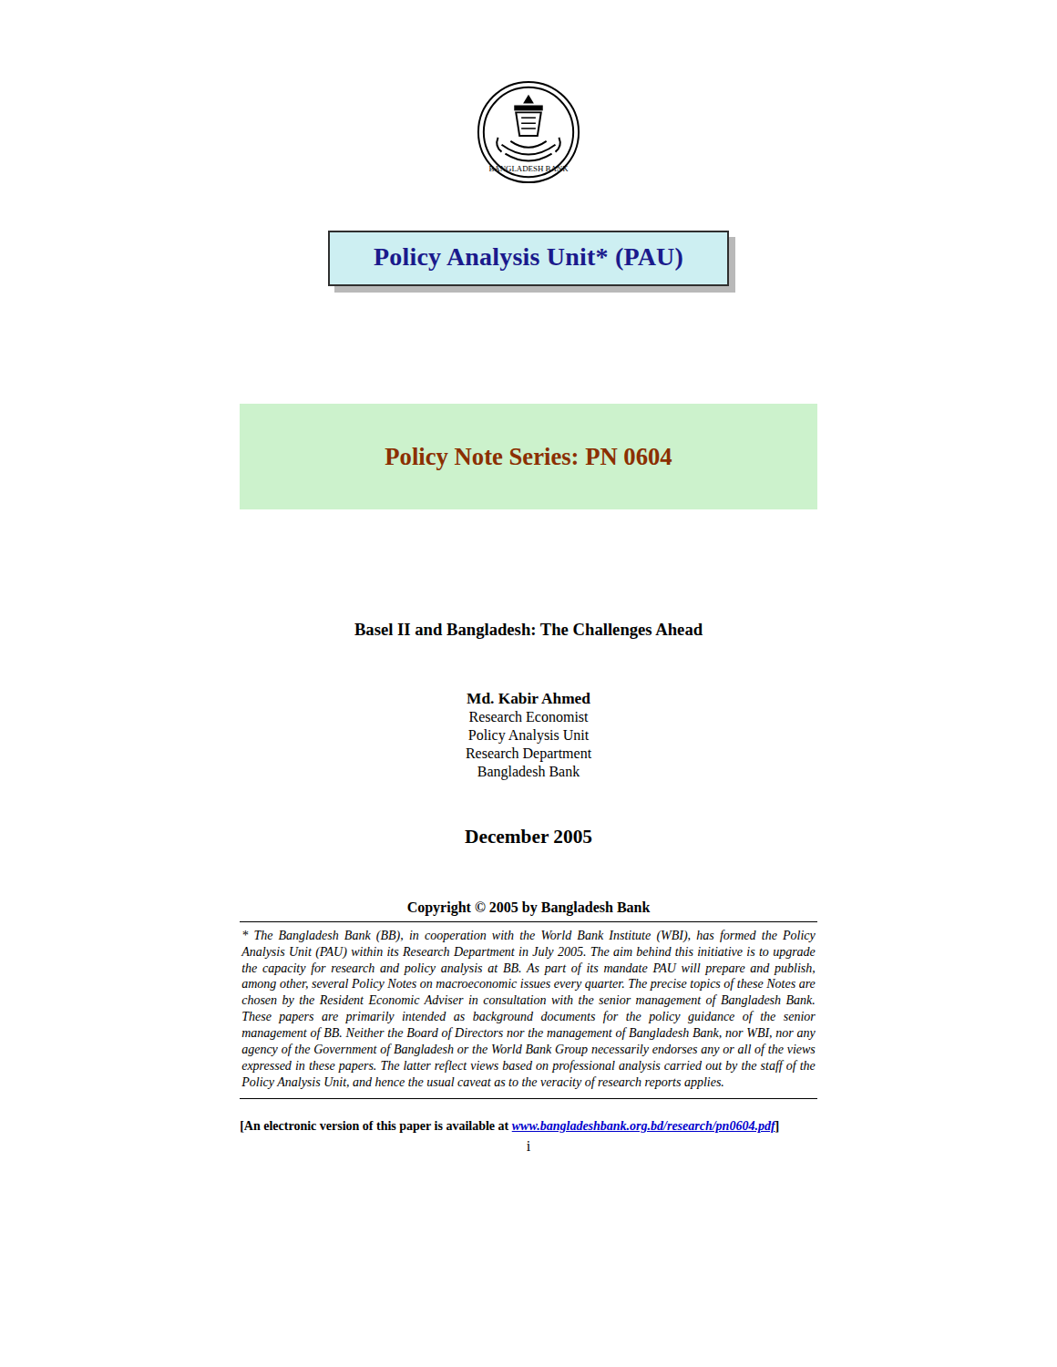Policy Analysis Unit* (PAU)
Policy Note Series: PN 0604
Basel II and Bangladesh: The Challenges Ahead
Md. Kabir Ahmed
Research Economist
Policy Analysis Unit
Research Department
Bangladesh Bank
December 2005
Copyright © 2005 by Bangladesh Bank
* The Bangladesh Bank (BB), in cooperation with the World Bank Institute (WBI), has formed the Policy Analysis Unit (PAU) within its Research Department in July 2005. The aim behind this initiative is to upgrade the capacity for research and policy analysis at BB. As part of its mandate PAU will prepare and publish, among other, several Policy Notes on macroeconomic issues every quarter. The precise topics of these Notes are chosen by the Resident Economic Adviser in consultation with the senior management of Bangladesh Bank. These papers are primarily intended as background documents for the policy guidance of the senior management of BB. Neither the Board of Directors nor the management of Bangladesh Bank, nor WBI, nor any agency of the Government of Bangladesh or the World Bank Group necessarily endorses any or all of the views expressed in these papers. The latter reflect views based on professional analysis carried out by the staff of the Policy Analysis Unit, and hence the usual caveat as to the veracity of research reports applies.
[An electronic version of this paper is available at www.bangladeshbank.org.bd/research/pn0604.pdf]
i